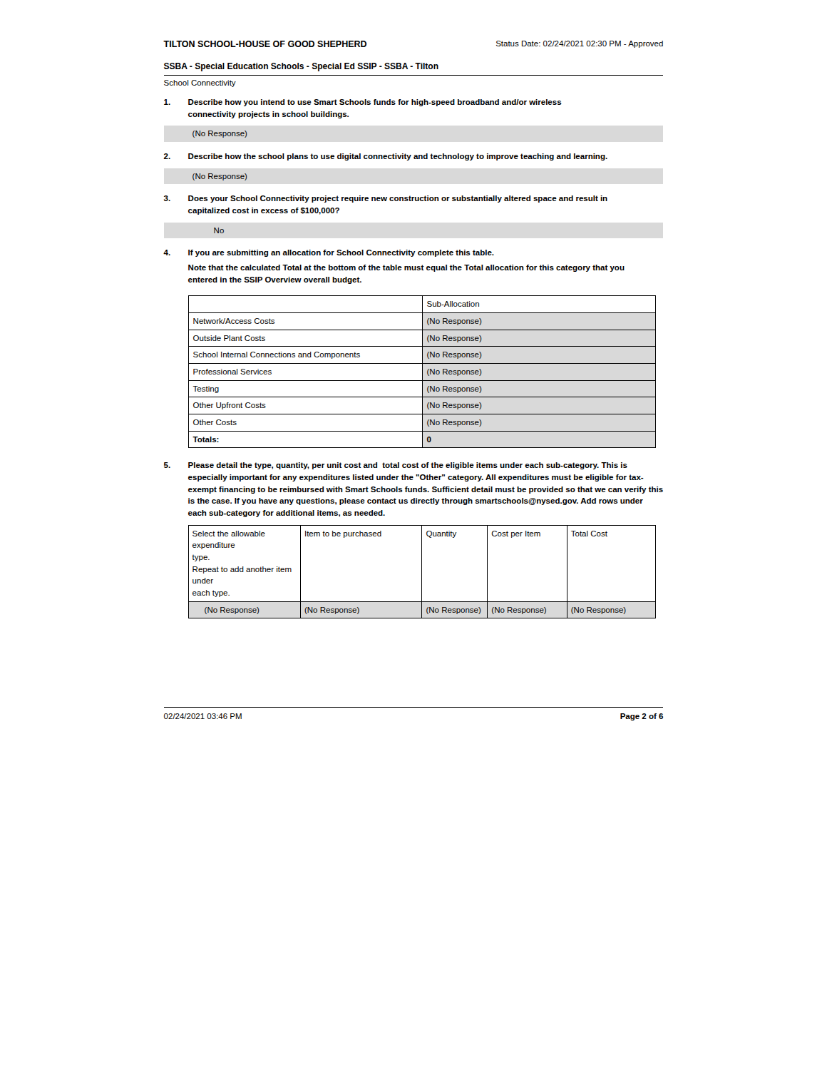TILTON SCHOOL-HOUSE OF GOOD SHEPHERD
Status Date: 02/24/2021 02:30 PM - Approved
SSBA - Special Education Schools - Special Ed SSIP - SSBA - Tilton
School Connectivity
1.
Describe how you intend to use Smart Schools funds for high-speed broadband and/or wireless
connectivity projects in school buildings.
(No Response)
2.
Describe how the school plans to use digital connectivity and technology to improve teaching and learning.
(No Response)
3.
Does your School Connectivity project require new construction or substantially altered space and result in
capitalized cost in excess of $100,000?
No
4.
If you are submitting an allocation for School Connectivity complete this table.
Note that the calculated Total at the bottom of the table must equal the Total allocation for this category that you
entered in the SSIP Overview overall budget.
| | Sub-Allocation |
| Network/Access Costs | (No Response) |
| Outside Plant Costs | (No Response) |
| School Internal Connections and Components | (No Response) |
| Professional Services | (No Response) |
| Testing | (No Response) |
| Other Upfront Costs | (No Response) |
| Other Costs | (No Response) |
| Totals: | 0 |
5.
Please detail the type, quantity, per unit cost and total cost of the eligible items under each sub-category. This is especially important for any expenditures listed under the "Other" category. All expenditures must be eligible for tax-exempt financing to be reimbursed with Smart Schools funds. Sufficient detail must be provided so that we can verify this is the case. If you have any questions, please contact us directly through smartschools@nysed.gov. Add rows under each sub-category for additional items, as needed.
| Select the allowable expenditure type. Repeat to add another item under each type. | Item to be purchased | Quantity | Cost per Item | Total Cost |
| --- | --- | --- | --- | --- |
| (No Response) | (No Response) | (No Response) | (No Response) | (No Response) |
02/24/2021 03:46 PM
Page 2 of 6